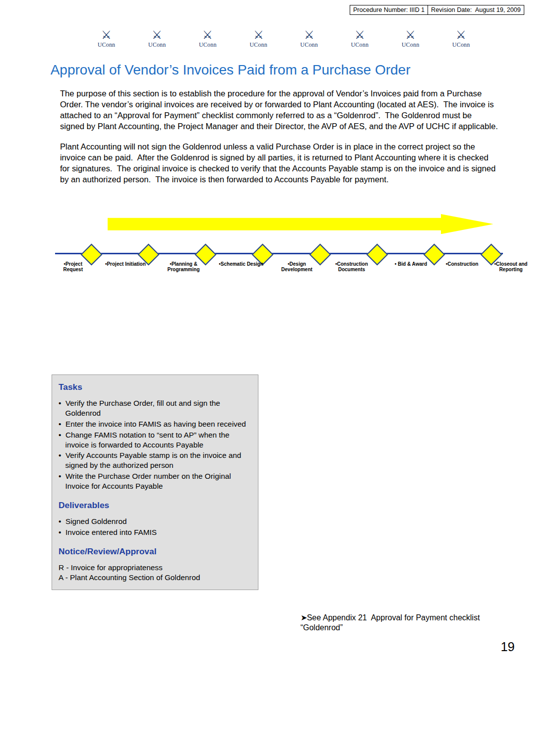| Procedure Number: IIID 1 | Revision Date: August 19, 2009 |
⚔
UConn
⚔
UConn
⚔
UConn
⚔
UConn
⚔
UConn
⚔
UConn
⚔
UConn
⚔
UConn
Approval of Vendor’s Invoices Paid from a Purchase Order
The purpose of this section is to establish the procedure for the approval of Vendor’s Invoices paid from a Purchase Order. The vendor’s original invoices are received by or forwarded to Plant Accounting (located at AES). The invoice is attached to an “Approval for Payment” checklist commonly referred to as a “Goldenrod”. The Goldenrod must be signed by Plant Accounting, the Project Manager and their Director, the AVP of AES, and the AVP of UCHC if applicable.
Plant Accounting will not sign the Goldenrod unless a valid Purchase Order is in place in the correct project so the invoice can be paid. After the Goldenrod is signed by all parties, it is returned to Plant Accounting where it is checked for signatures. The original invoice is checked to verify that the Accounts Payable stamp is on the invoice and is signed by an authorized person. The invoice is then forwarded to Accounts Payable for payment.
•Project
Request
•Project Initiation
•Planning &
Programming
•Schematic Design
•Design
Development
•Construction
Documents
• Bid & Award
•Construction
•Closeout and
Reporting
Tasks
• Verify the Purchase Order, fill out and sign the Goldenrod
• Enter the invoice into FAMIS as having been received
• Change FAMIS notation to “sent to AP” when the invoice is forwarded to Accounts Payable
• Verify Accounts Payable stamp is on the invoice and signed by the authorized person
• Write the Purchase Order number on the Original Invoice for Accounts Payable
Deliverables
• Signed Goldenrod
• Invoice entered into FAMIS
Notice/Review/Approval
R - Invoice for appropriateness
A - Plant Accounting Section of Goldenrod
➤See Appendix 21 Approval for Payment checklist “Goldenrod”
19